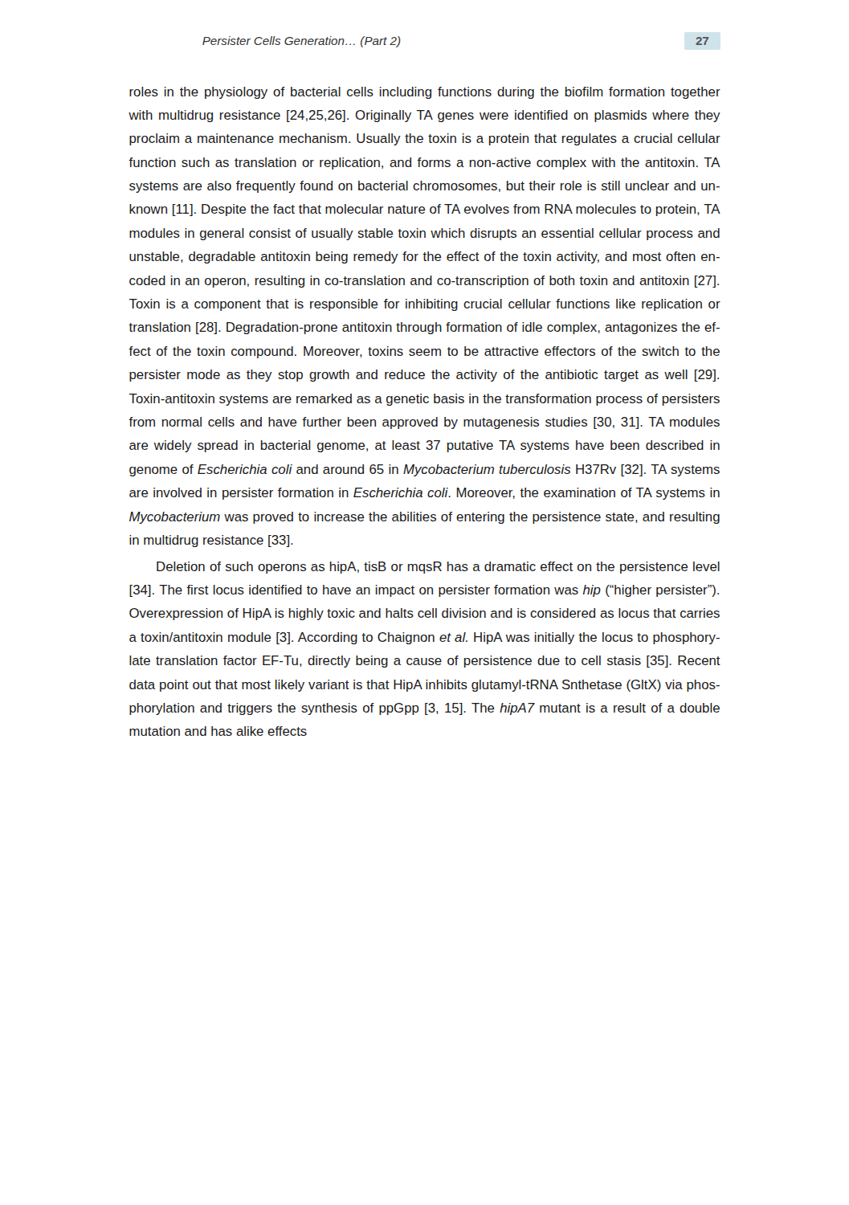Persister Cells Generation… (Part 2) 27
roles in the physiology of bacterial cells including functions during the biofilm formation together with multidrug resistance [24,25,26]. Originally TA genes were identified on plasmids where they proclaim a maintenance mechanism. Usually the toxin is a protein that regulates a crucial cellular function such as translation or replication, and forms a non-active complex with the antitoxin. TA systems are also frequently found on bacterial chromosomes, but their role is still unclear and unknown [11]. Despite the fact that molecular nature of TA evolves from RNA molecules to protein, TA modules in general consist of usually stable toxin which disrupts an essential cellular process and unstable, degradable antitoxin being remedy for the effect of the toxin activity, and most often encoded in an operon, resulting in co-translation and co-transcription of both toxin and antitoxin [27]. Toxin is a component that is responsible for inhibiting crucial cellular functions like replication or translation [28]. Degradation-prone antitoxin through formation of idle complex, antagonizes the effect of the toxin compound. Moreover, toxins seem to be attractive effectors of the switch to the persister mode as they stop growth and reduce the activity of the antibiotic target as well [29]. Toxin-antitoxin systems are remarked as a genetic basis in the transformation process of persisters from normal cells and have further been approved by mutagenesis studies [30, 31]. TA modules are widely spread in bacterial genome, at least 37 putative TA systems have been described in genome of Escherichia coli and around 65 in Mycobacterium tuberculosis H37Rv [32]. TA systems are involved in persister formation in Escherichia coli. Moreover, the examination of TA systems in Mycobacterium was proved to increase the abilities of entering the persistence state, and resulting in multidrug resistance [33].
Deletion of such operons as hipA, tisB or mqsR has a dramatic effect on the persistence level [34]. The first locus identified to have an impact on persister formation was hip (“higher persister”). Overexpression of HipA is highly toxic and halts cell division and is considered as locus that carries a toxin/antitoxin module [3]. According to Chaignon et al. HipA was initially the locus to phosphorylate translation factor EF-Tu, directly being a cause of persistence due to cell stasis [35]. Recent data point out that most likely variant is that HipA inhibits glutamyl-tRNA Snthetase (GltX) via phosphorylation and triggers the synthesis of ppGpp [3, 15]. The hipA7 mutant is a result of a double mutation and has alike effects